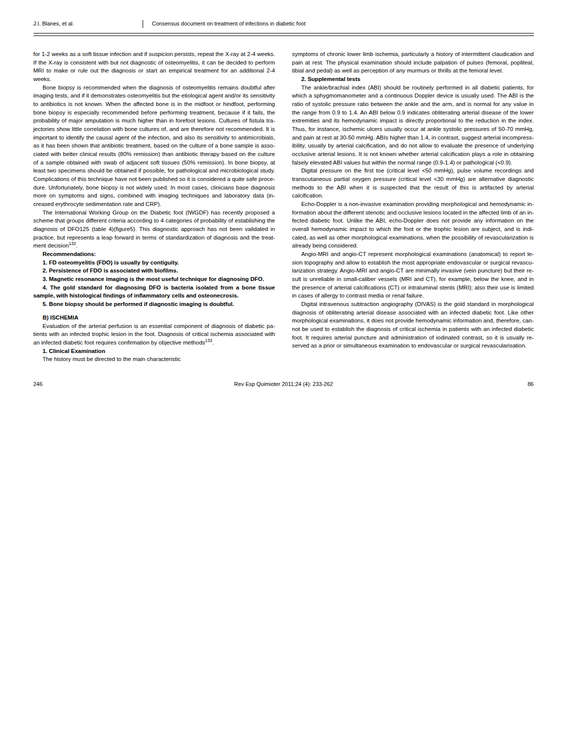J.I. Blanes, et al.
Consensus document on treatment of infections in diabetic foot
for 1-2 weeks as a soft tissue infection and if suspicion persists, repeat the X-ray at 2-4 weeks. If the X-ray is consistent with but not diagnostic of osteomyelitis, it can be decided to perform MRI to make or rule out the diagnosis or start an empirical treatment for an additional 2-4 weeks.
Bone biopsy is recommended when the diagnosis of osteomyelitis remains doubtful after imaging tests, and if it demonstrates osteomyelitis but the etiological agent and/or its sensitivity to antibiotics is not known. When the affected bone is in the midfoot or hindfoot, performing bone biopsy is especially recommended before performing treatment, because if it fails, the probability of major amputation is much higher than in forefoot lesions. Cultures of fistula trajectories show little correlation with bone cultures of, and are therefore not recommended. It is important to identify the causal agent of the infection, and also its sensitivity to antimicrobials, as it has been shown that antibiotic treatment, based on the culture of a bone sample is associated with better clinical results (80% remission) than antibiotic therapy based on the culture of a sample obtained with swab of adjacent soft tissues (50% remission). In bone biopsy, at least two specimens should be obtained if possible, for pathological and microbiological study. Complications of this technique have not been published so it is considered a quite safe procedure. Unfortunately, bone biopsy is not widely used. In most cases, clinicians base diagnosis more on symptoms and signs, combined with imaging techniques and laboratory data (increased erythrocyte sedimentation rate and CRP).
The International Working Group on the Diabetic foot (IWGDF) has recently proposed a scheme that groups different criteria according to 4 categories of probability of establishing the diagnosis of DFO125 (table 4)(figure5). This diagnostic approach has not been validated in practice, but represents a leap forward in terms of standardization of diagnosis and the treatment decision132.
Recommendations:
1. FD osteomyelitis (FDO) is usually by contiguity.
2. Persistence of FDO is associated with biofilms.
3. Magnetic resonance imaging is the most useful technique for diagnosing DFO.
4. The gold standard for diagnosing DFO is bacteria isolated from a bone tissue sample, with histological findings of inflammatory cells and osteonecrosis.
5. Bone biopsy should be performed if diagnostic imaging is doubtful.
B) ISCHEMIA
Evaluation of the arterial perfusion is an essential component of diagnosis of diabetic patients with an infected trophic lesion in the foot. Diagnosis of critical ischemia associated with an infected diabetic foot requires confirmation by objective methods133.
1. Clinical Examination
The history must be directed to the main characteristic
symptoms of chronic lower limb ischemia, particularly a history of intermittent claudication and pain at rest. The physical examination should include palpation of pulses (femoral, popliteal, tibial and pedal) as well as perception of any murmurs or thrills at the femoral level.
2. Supplemental tests
The ankle/brachial index (ABI) should be routinely performed in all diabetic patients, for which a sphygmomanometer and a continuous Doppler device is usually used. The ABI is the ratio of systolic pressure ratio between the ankle and the arm, and is normal for any value in the range from 0.9 to 1.4. An ABI below 0.9 indicates obliterating arterial disease of the lower extremities and its hemodynamic impact is directly proportional to the reduction in the index. Thus, for instance, ischemic ulcers usually occur at ankle systolic pressures of 50-70 mmHg, and pain at rest at 30-50 mmHg. ABIs higher than 1.4, in contrast, suggest arterial incompressibility, usually by arterial calcification, and do not allow to evaluate the presence of underlying occlusive arterial lesions. It is not known whether arterial calcification plays a role in obtaining falsely elevated ABI values but within the normal range (0.9-1.4) or pathological (<0.9).
Digital pressure on the first toe (critical level <50 mmHg), pulse volume recordings and transcutaneous partial oxygen pressure (critical level <30 mmHg) are alternative diagnostic methods to the ABI when it is suspected that the result of this is artifacted by arterial calcification.
Echo-Doppler is a non-invasive examination providing morphological and hemodynamic information about the different stenotic and occlusive lesions located in the affected limb of an infected diabetic foot. Unlike the ABI, echo-Doppler does not provide any information on the overall hemodynamic impact to which the foot or the trophic lesion are subject, and is indicated, as well as other morphological examinations, when the possibility of revascularization is already being considered.
Angio-MRI and angio-CT represent morphological examinations (anatomical) to report lesion topography and allow to establish the most appropriate endovascular or surgical revascularization strategy. Angio-MRI and angio-CT are minimally invasive (vein puncture) but their result is unreliable in small-caliber vessels (MRI and CT), for example, below the knee, and in the presence of arterial calcifications (CT) or intraluminal stents (MRI); also their use is limited in cases of allergy to contrast media or renal failure.
Digital intravenous subtraction angiography (DIVAS) is the gold standard in morphological diagnosis of obliterating arterial disease associated with an infected diabetic foot. Like other morphological examinations, it does not provide hemodynamic information and, therefore, cannot be used to establish the diagnosis of critical ischemia in patients with an infected diabetic foot. It requires arterial puncture and administration of iodinated contrast, so it is usually reserved as a prior or simultaneous examination to endovascular or surgical revascularisation.
246
Rev Esp Quimioter 2011;24 (4): 233-262
86